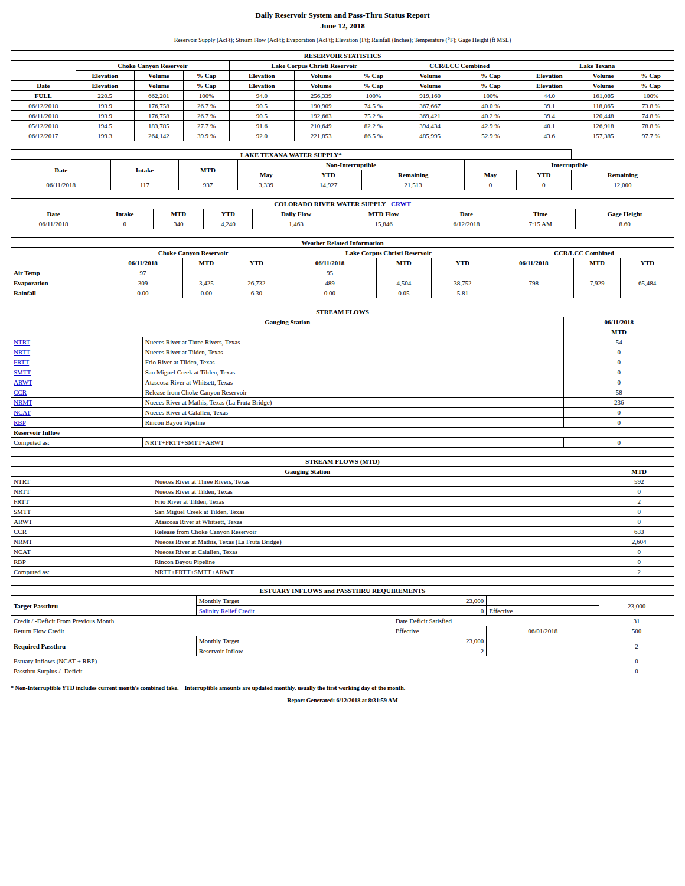Daily Reservoir System and Pass-Thru Status Report
June 12, 2018
Reservoir Supply (AcFt); Stream Flow (AcFt); Evaporation (AcFt); Elevation (Ft); Rainfall (Inches); Temperature (°F); Gage Height (ft MSL)
| RESERVOIR STATISTICS |
| --- |
| | Choke Canyon Reservoir | Lake Corpus Christi Reservoir | CCR/LCC Combined | Lake Texana |
| Elevation | Volume | % Cap | Elevation | Volume | % Cap | Volume | % Cap | Elevation | Volume | % Cap |
| Date | Elevation | Volume | % Cap | Elevation | Volume | % Cap | Volume | % Cap | Elevation | Volume | % Cap |
| FULL | 220.5 | 662,281 | 100% | 94.0 | 256,339 | 100% | 919,160 | 100% | 44.0 | 161,085 | 100% |
| 06/12/2018 | 193.9 | 176,758 | 26.7 % | 90.5 | 190,909 | 74.5 % | 367,667 | 40.0 % | 39.1 | 118,865 | 73.8 % |
| 06/11/2018 | 193.9 | 176,758 | 26.7 % | 90.5 | 192,663 | 75.2 % | 369,421 | 40.2 % | 39.4 | 120,448 | 74.8 % |
| 05/12/2018 | 194.5 | 183,785 | 27.7 % | 91.6 | 210,649 | 82.2 % | 394,434 | 42.9 % | 40.1 | 126,918 | 78.8 % |
| 06/12/2017 | 199.3 | 264,142 | 39.9 % | 92.0 | 221,853 | 86.5 % | 485,995 | 52.9 % | 43.6 | 157,385 | 97.7 % |
| LAKE TEXANA WATER SUPPLY* |
| --- |
| Date | Intake | MTD | Non-Interruptible | Interruptible |
| May | YTD | Remaining | May | YTD | Remaining |
| 06/11/2018 | 117 | 937 | 3,339 | 14,927 | 21,513 | 0 | 0 | 12,000 |
| COLORADO RIVER WATER SUPPLY CRWT |
| --- |
| Date | Intake | MTD | YTD | Daily Flow | MTD Flow | Date | Time | Gage Height |
| 06/11/2018 | 0 | 340 | 4,240 | 1,463 | 15,846 | 6/12/2018 | 7:15 AM | 8.60 |
| Weather Related Information |
| --- |
| | Choke Canyon Reservoir | Lake Corpus Christi Reservoir | CCR/LCC Combined |
| 06/11/2018 | MTD | YTD | 06/11/2018 | MTD | YTD | 06/11/2018 | MTD | YTD |
| Air Temp | 97 | | | 95 | | | | | |
| Evaporation | 309 | 3,425 | 26,732 | 489 | 4,504 | 38,752 | 798 | 7,929 | 65,484 |
| Rainfall | 0.00 | 0.00 | 6.30 | 0.00 | 0.05 | 5.81 | | | |
| STREAM FLOWS |
| --- |
| Gauging Station | 06/11/2018 |
| | MTD |
| NTRT | Nueces River at Three Rivers, Texas | 54 |
| NRTT | Nueces River at Tilden, Texas | 0 |
| FRTT | Frio River at Tilden, Texas | 0 |
| SMTT | San Miguel Creek at Tilden, Texas | 0 |
| ARWT | Atascosa River at Whitsett, Texas | 0 |
| CCR | Release from Choke Canyon Reservoir | 58 |
| NRMT | Nueces River at Mathis, Texas (La Fruta Bridge) | 236 |
| NCAT | Nueces River at Calallen, Texas | 0 |
| RBP | Rincon Bayou Pipeline | 0 |
| Reservoir Inflow |
| Computed as: | NRTT+FRTT+SMTT+ARWT | 0 |
| STREAM FLOWS (MTD) |
| --- |
| Gauging Station | MTD |
| NTRT | Nueces River at Three Rivers, Texas | 592 |
| NRTT | Nueces River at Tilden, Texas | 0 |
| FRTT | Frio River at Tilden, Texas | 2 |
| SMTT | San Miguel Creek at Tilden, Texas | 0 |
| ARWT | Atascosa River at Whitsett, Texas | 0 |
| CCR | Release from Choke Canyon Reservoir | 633 |
| NRMT | Nueces River at Mathis, Texas (La Fruta Bridge) | 2,604 |
| NCAT | Nueces River at Calallen, Texas | 0 |
| RBP | Rincon Bayou Pipeline | 0 |
| Computed as: | NRTT+FRTT+SMTT+ARWT | 2 |
| ESTUARY INFLOWS and PASSTHRU REQUIREMENTS |
| --- |
| Target Passthru | Monthly Target | 23,000 | | 23,000 |
| Salinity Relief Credit | 0 | Effective |
| Credit / -Deficit From Previous Month | Date Deficit Satisfied | 31 |
| Return Flow Credit | Effective | 06/01/2018 | 500 |
| Required Passthru | Monthly Target | 23,000 | | 2 |
| Reservoir Inflow | 2 | |
| Estuary Inflows (NCAT + RBP) | 0 |
| Passthru Surplus / -Deficit | 0 |
* Non-Interruptible YTD includes current month's combined take. Interruptible amounts are updated monthly, usually the first working day of the month.
Report Generated: 6/12/2018 at 8:31:59 AM